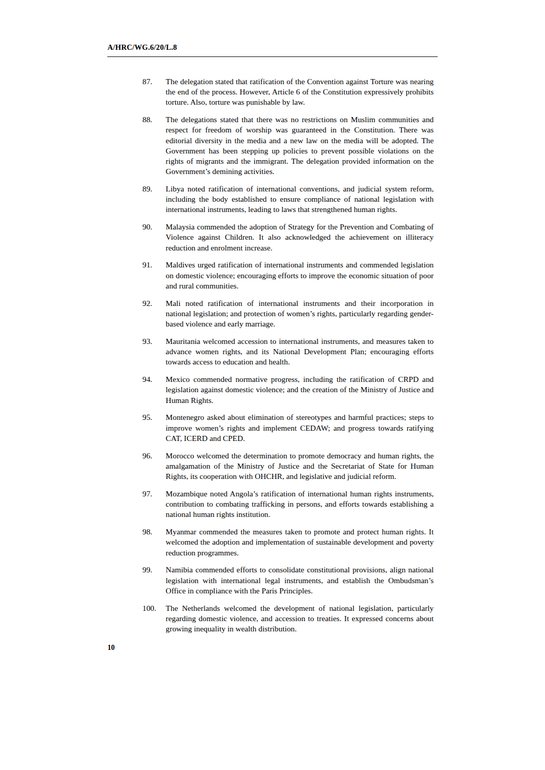A/HRC/WG.6/20/L.8
87. The delegation stated that ratification of the Convention against Torture was nearing the end of the process. However, Article 6 of the Constitution expressively prohibits torture. Also, torture was punishable by law.
88. The delegations stated that there was no restrictions on Muslim communities and respect for freedom of worship was guaranteed in the Constitution. There was editorial diversity in the media and a new law on the media will be adopted. The Government has been stepping up policies to prevent possible violations on the rights of migrants and the immigrant. The delegation provided information on the Government’s demining activities.
89. Libya noted ratification of international conventions, and judicial system reform, including the body established to ensure compliance of national legislation with international instruments, leading to laws that strengthened human rights.
90. Malaysia commended the adoption of Strategy for the Prevention and Combating of Violence against Children. It also acknowledged the achievement on illiteracy reduction and enrolment increase.
91. Maldives urged ratification of international instruments and commended legislation on domestic violence; encouraging efforts to improve the economic situation of poor and rural communities.
92. Mali noted ratification of international instruments and their incorporation in national legislation; and protection of women’s rights, particularly regarding gender-based violence and early marriage.
93. Mauritania welcomed accession to international instruments, and measures taken to advance women rights, and its National Development Plan; encouraging efforts towards access to education and health.
94. Mexico commended normative progress, including the ratification of CRPD and legislation against domestic violence; and the creation of the Ministry of Justice and Human Rights.
95. Montenegro asked about elimination of stereotypes and harmful practices; steps to improve women’s rights and implement CEDAW; and progress towards ratifying CAT, ICERD and CPED.
96. Morocco welcomed the determination to promote democracy and human rights, the amalgamation of the Ministry of Justice and the Secretariat of State for Human Rights, its cooperation with OHCHR, and legislative and judicial reform.
97. Mozambique noted Angola’s ratification of international human rights instruments, contribution to combating trafficking in persons, and efforts towards establishing a national human rights institution.
98. Myanmar commended the measures taken to promote and protect human rights. It welcomed the adoption and implementation of sustainable development and poverty reduction programmes.
99. Namibia commended efforts to consolidate constitutional provisions, align national legislation with international legal instruments, and establish the Ombudsman’s Office in compliance with the Paris Principles.
100. The Netherlands welcomed the development of national legislation, particularly regarding domestic violence, and accession to treaties. It expressed concerns about growing inequality in wealth distribution.
10